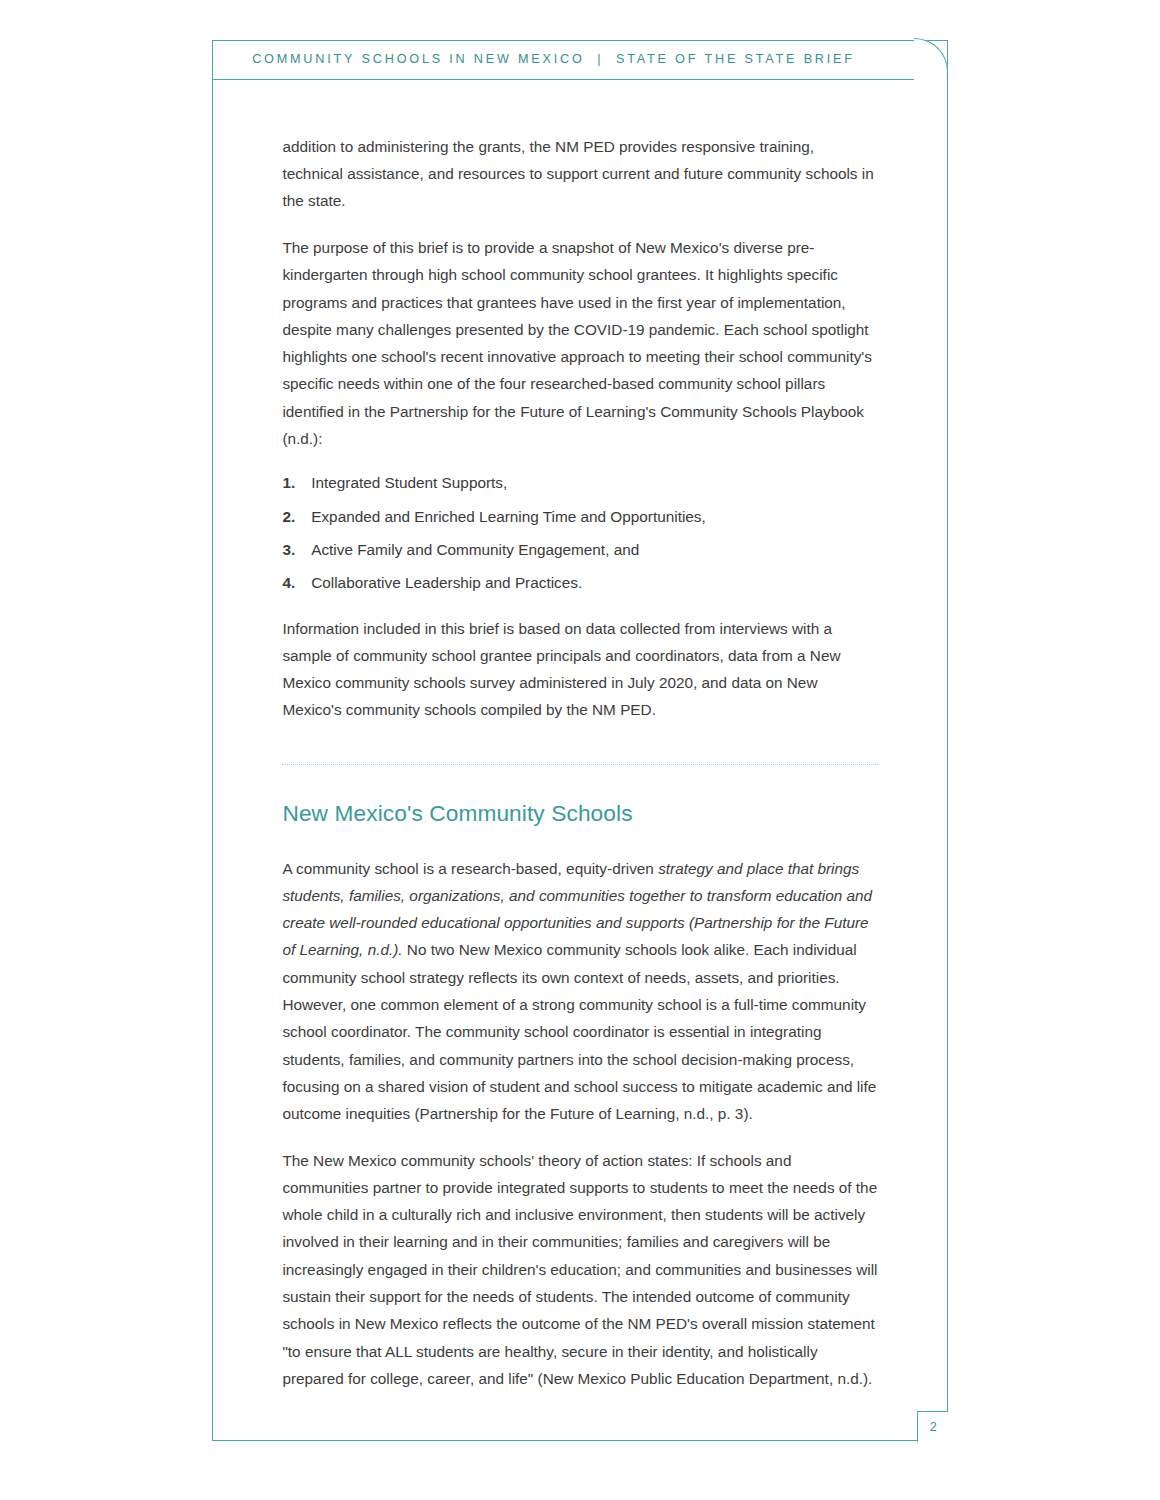Community Schools in New Mexico | State of the State Brief
addition to administering the grants, the NM PED provides responsive training, technical assistance, and resources to support current and future community schools in the state.
The purpose of this brief is to provide a snapshot of New Mexico's diverse pre-kindergarten through high school community school grantees. It highlights specific programs and practices that grantees have used in the first year of implementation, despite many challenges presented by the COVID-19 pandemic. Each school spotlight highlights one school's recent innovative approach to meeting their school community's specific needs within one of the four researched-based community school pillars identified in the Partnership for the Future of Learning's Community Schools Playbook (n.d.):
1. Integrated Student Supports,
2. Expanded and Enriched Learning Time and Opportunities,
3. Active Family and Community Engagement, and
4. Collaborative Leadership and Practices.
Information included in this brief is based on data collected from interviews with a sample of community school grantee principals and coordinators, data from a New Mexico community schools survey administered in July 2020, and data on New Mexico's community schools compiled by the NM PED.
New Mexico's Community Schools
A community school is a research-based, equity-driven strategy and place that brings students, families, organizations, and communities together to transform education and create well-rounded educational opportunities and supports (Partnership for the Future of Learning, n.d.). No two New Mexico community schools look alike. Each individual community school strategy reflects its own context of needs, assets, and priorities. However, one common element of a strong community school is a full-time community school coordinator. The community school coordinator is essential in integrating students, families, and community partners into the school decision-making process, focusing on a shared vision of student and school success to mitigate academic and life outcome inequities (Partnership for the Future of Learning, n.d., p. 3).
The New Mexico community schools' theory of action states: If schools and communities partner to provide integrated supports to students to meet the needs of the whole child in a culturally rich and inclusive environment, then students will be actively involved in their learning and in their communities; families and caregivers will be increasingly engaged in their children's education; and communities and businesses will sustain their support for the needs of students. The intended outcome of community schools in New Mexico reflects the outcome of the NM PED's overall mission statement "to ensure that ALL students are healthy, secure in their identity, and holistically prepared for college, career, and life" (New Mexico Public Education Department, n.d.).
2